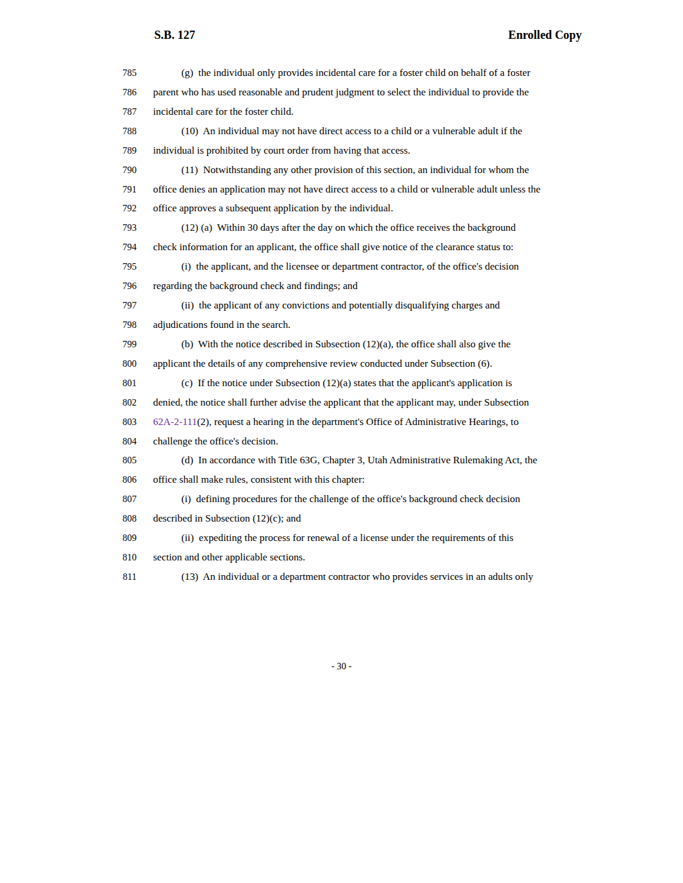S.B. 127
Enrolled Copy
785 (g) the individual only provides incidental care for a foster child on behalf of a foster
786 parent who has used reasonable and prudent judgment to select the individual to provide the
787 incidental care for the foster child.
788 (10) An individual may not have direct access to a child or a vulnerable adult if the
789 individual is prohibited by court order from having that access.
790 (11) Notwithstanding any other provision of this section, an individual for whom the
791 office denies an application may not have direct access to a child or vulnerable adult unless the
792 office approves a subsequent application by the individual.
793 (12) (a) Within 30 days after the day on which the office receives the background
794 check information for an applicant, the office shall give notice of the clearance status to:
795 (i) the applicant, and the licensee or department contractor, of the office's decision
796 regarding the background check and findings; and
797 (ii) the applicant of any convictions and potentially disqualifying charges and
798 adjudications found in the search.
799 (b) With the notice described in Subsection (12)(a), the office shall also give the
800 applicant the details of any comprehensive review conducted under Subsection (6).
801 (c) If the notice under Subsection (12)(a) states that the applicant's application is
802 denied, the notice shall further advise the applicant that the applicant may, under Subsection
80362A-2-111(2), request a hearing in the department's Office of Administrative Hearings, to
804 challenge the office's decision.
805 (d) In accordance with Title 63G, Chapter 3, Utah Administrative Rulemaking Act, the
806 office shall make rules, consistent with this chapter:
807 (i) defining procedures for the challenge of the office's background check decision
808 described in Subsection (12)(c); and
809 (ii) expediting the process for renewal of a license under the requirements of this
810 section and other applicable sections.
811 (13) An individual or a department contractor who provides services in an adults only
- 30 -